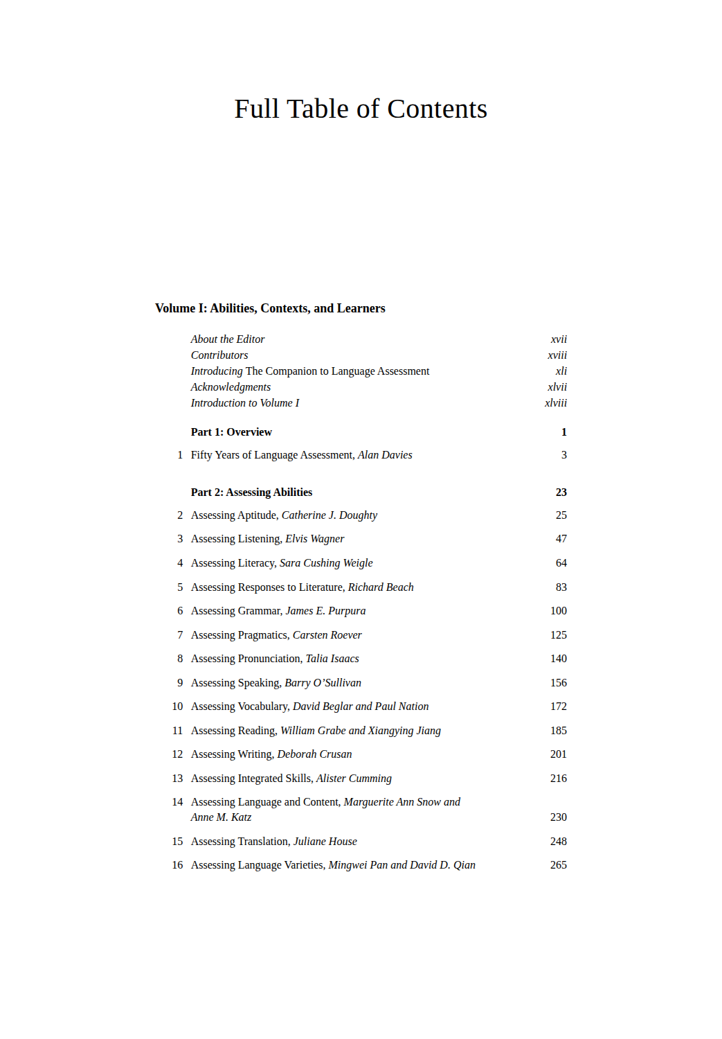Full Table of Contents
Volume I: Abilities, Contexts, and Learners
| | About the Editor | xvii |
| | Contributors | xviii |
| | Introducing The Companion to Language Assessment | xli |
| | Acknowledgments | xlvii |
| | Introduction to Volume I | xlviii |
| | Part 1: Overview | 1 |
| 1 | Fifty Years of Language Assessment, Alan Davies | 3 |
| | Part 2: Assessing Abilities | 23 |
| 2 | Assessing Aptitude, Catherine J. Doughty | 25 |
| 3 | Assessing Listening, Elvis Wagner | 47 |
| 4 | Assessing Literacy, Sara Cushing Weigle | 64 |
| 5 | Assessing Responses to Literature, Richard Beach | 83 |
| 6 | Assessing Grammar, James E. Purpura | 100 |
| 7 | Assessing Pragmatics, Carsten Roever | 125 |
| 8 | Assessing Pronunciation, Talia Isaacs | 140 |
| 9 | Assessing Speaking, Barry O’Sullivan | 156 |
| 10 | Assessing Vocabulary, David Beglar and Paul Nation | 172 |
| 11 | Assessing Reading, William Grabe and Xiangying Jiang | 185 |
| 12 | Assessing Writing, Deborah Crusan | 201 |
| 13 | Assessing Integrated Skills, Alister Cumming | 216 |
| 14 | Assessing Language and Content, Marguerite Ann Snow and Anne M. Katz | 230 |
| 15 | Assessing Translation, Juliane House | 248 |
| 16 | Assessing Language Varieties, Mingwei Pan and David D. Qian | 265 |